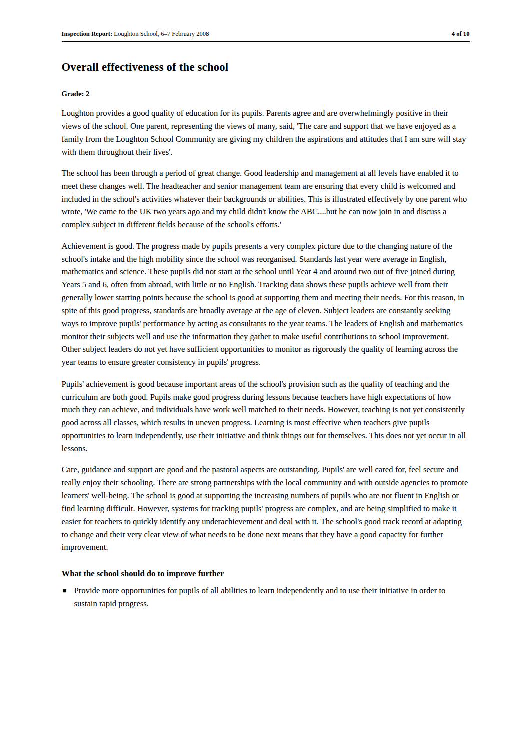Inspection Report: Loughton School, 6–7 February 2008 4 of 10
Overall effectiveness of the school
Grade: 2
Loughton provides a good quality of education for its pupils. Parents agree and are overwhelmingly positive in their views of the school. One parent, representing the views of many, said, 'The care and support that we have enjoyed as a family from the Loughton School Community are giving my children the aspirations and attitudes that I am sure will stay with them throughout their lives'.
The school has been through a period of great change. Good leadership and management at all levels have enabled it to meet these changes well. The headteacher and senior management team are ensuring that every child is welcomed and included in the school's activities whatever their backgrounds or abilities. This is illustrated effectively by one parent who wrote, 'We came to the UK two years ago and my child didn't know the ABC....but he can now join in and discuss a complex subject in different fields because of the school's efforts.'
Achievement is good. The progress made by pupils presents a very complex picture due to the changing nature of the school's intake and the high mobility since the school was reorganised. Standards last year were average in English, mathematics and science. These pupils did not start at the school until Year 4 and around two out of five joined during Years 5 and 6, often from abroad, with little or no English. Tracking data shows these pupils achieve well from their generally lower starting points because the school is good at supporting them and meeting their needs. For this reason, in spite of this good progress, standards are broadly average at the age of eleven. Subject leaders are constantly seeking ways to improve pupils' performance by acting as consultants to the year teams. The leaders of English and mathematics monitor their subjects well and use the information they gather to make useful contributions to school improvement. Other subject leaders do not yet have sufficient opportunities to monitor as rigorously the quality of learning across the year teams to ensure greater consistency in pupils' progress.
Pupils' achievement is good because important areas of the school's provision such as the quality of teaching and the curriculum are both good. Pupils make good progress during lessons because teachers have high expectations of how much they can achieve, and individuals have work well matched to their needs. However, teaching is not yet consistently good across all classes, which results in uneven progress. Learning is most effective when teachers give pupils opportunities to learn independently, use their initiative and think things out for themselves. This does not yet occur in all lessons.
Care, guidance and support are good and the pastoral aspects are outstanding. Pupils' are well cared for, feel secure and really enjoy their schooling. There are strong partnerships with the local community and with outside agencies to promote learners' well-being. The school is good at supporting the increasing numbers of pupils who are not fluent in English or find learning difficult. However, systems for tracking pupils' progress are complex, and are being simplified to make it easier for teachers to quickly identify any underachievement and deal with it. The school's good track record at adapting to change and their very clear view of what needs to be done next means that they have a good capacity for further improvement.
What the school should do to improve further
Provide more opportunities for pupils of all abilities to learn independently and to use their initiative in order to sustain rapid progress.